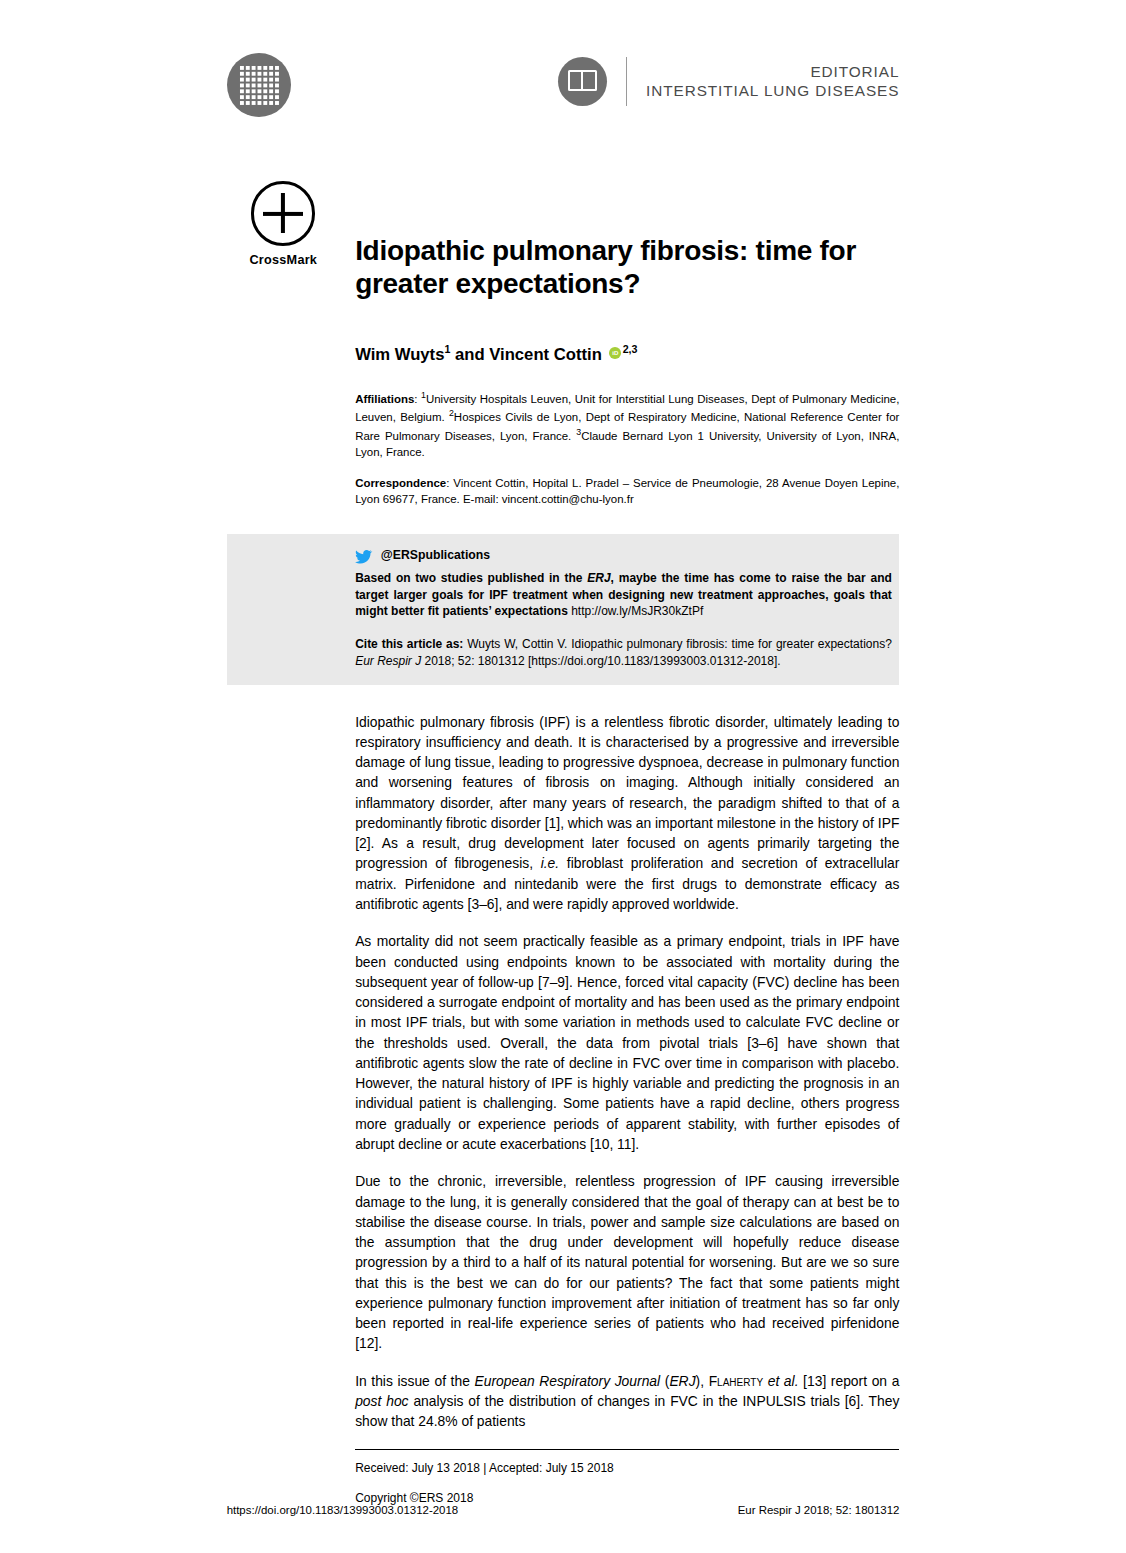EDITORIAL
INTERSTITIAL LUNG DISEASES
CrossMark
Idiopathic pulmonary fibrosis: time for greater expectations?
Wim Wuyts1 and Vincent Cottin 2,3
Affiliations: 1University Hospitals Leuven, Unit for Interstitial Lung Diseases, Dept of Pulmonary Medicine, Leuven, Belgium. 2Hospices Civils de Lyon, Dept of Respiratory Medicine, National Reference Center for Rare Pulmonary Diseases, Lyon, France. 3Claude Bernard Lyon 1 University, University of Lyon, INRA, Lyon, France.
Correspondence: Vincent Cottin, Hopital L. Pradel – Service de Pneumologie, 28 Avenue Doyen Lepine, Lyon 69677, France. E-mail: vincent.cottin@chu-lyon.fr
@ERSpublications
Based on two studies published in the ERJ, maybe the time has come to raise the bar and target larger goals for IPF treatment when designing new treatment approaches, goals that might better fit patients’ expectations http://ow.ly/MsJR30kZtPf
Cite this article as: Wuyts W, Cottin V. Idiopathic pulmonary fibrosis: time for greater expectations? Eur Respir J 2018; 52: 1801312 [https://doi.org/10.1183/13993003.01312-2018].
Idiopathic pulmonary fibrosis (IPF) is a relentless fibrotic disorder, ultimately leading to respiratory insufficiency and death. It is characterised by a progressive and irreversible damage of lung tissue, leading to progressive dyspnoea, decrease in pulmonary function and worsening features of fibrosis on imaging. Although initially considered an inflammatory disorder, after many years of research, the paradigm shifted to that of a predominantly fibrotic disorder [1], which was an important milestone in the history of IPF [2]. As a result, drug development later focused on agents primarily targeting the progression of fibrogenesis, i.e. fibroblast proliferation and secretion of extracellular matrix. Pirfenidone and nintedanib were the first drugs to demonstrate efficacy as antifibrotic agents [3–6], and were rapidly approved worldwide.
As mortality did not seem practically feasible as a primary endpoint, trials in IPF have been conducted using endpoints known to be associated with mortality during the subsequent year of follow-up [7–9]. Hence, forced vital capacity (FVC) decline has been considered a surrogate endpoint of mortality and has been used as the primary endpoint in most IPF trials, but with some variation in methods used to calculate FVC decline or the thresholds used. Overall, the data from pivotal trials [3–6] have shown that antifibrotic agents slow the rate of decline in FVC over time in comparison with placebo. However, the natural history of IPF is highly variable and predicting the prognosis in an individual patient is challenging. Some patients have a rapid decline, others progress more gradually or experience periods of apparent stability, with further episodes of abrupt decline or acute exacerbations [10, 11].
Due to the chronic, irreversible, relentless progression of IPF causing irreversible damage to the lung, it is generally considered that the goal of therapy can at best be to stabilise the disease course. In trials, power and sample size calculations are based on the assumption that the drug under development will hopefully reduce disease progression by a third to a half of its natural potential for worsening. But are we so sure that this is the best we can do for our patients? The fact that some patients might experience pulmonary function improvement after initiation of treatment has so far only been reported in real-life experience series of patients who had received pirfenidone [12].
In this issue of the European Respiratory Journal (ERJ), Flaherty et al. [13] report on a post hoc analysis of the distribution of changes in FVC in the INPULSIS trials [6]. They show that 24.8% of patients
Received: July 13 2018 | Accepted: July 15 2018
Copyright ©ERS 2018
https://doi.org/10.1183/13993003.01312-2018
Eur Respir J 2018; 52: 1801312